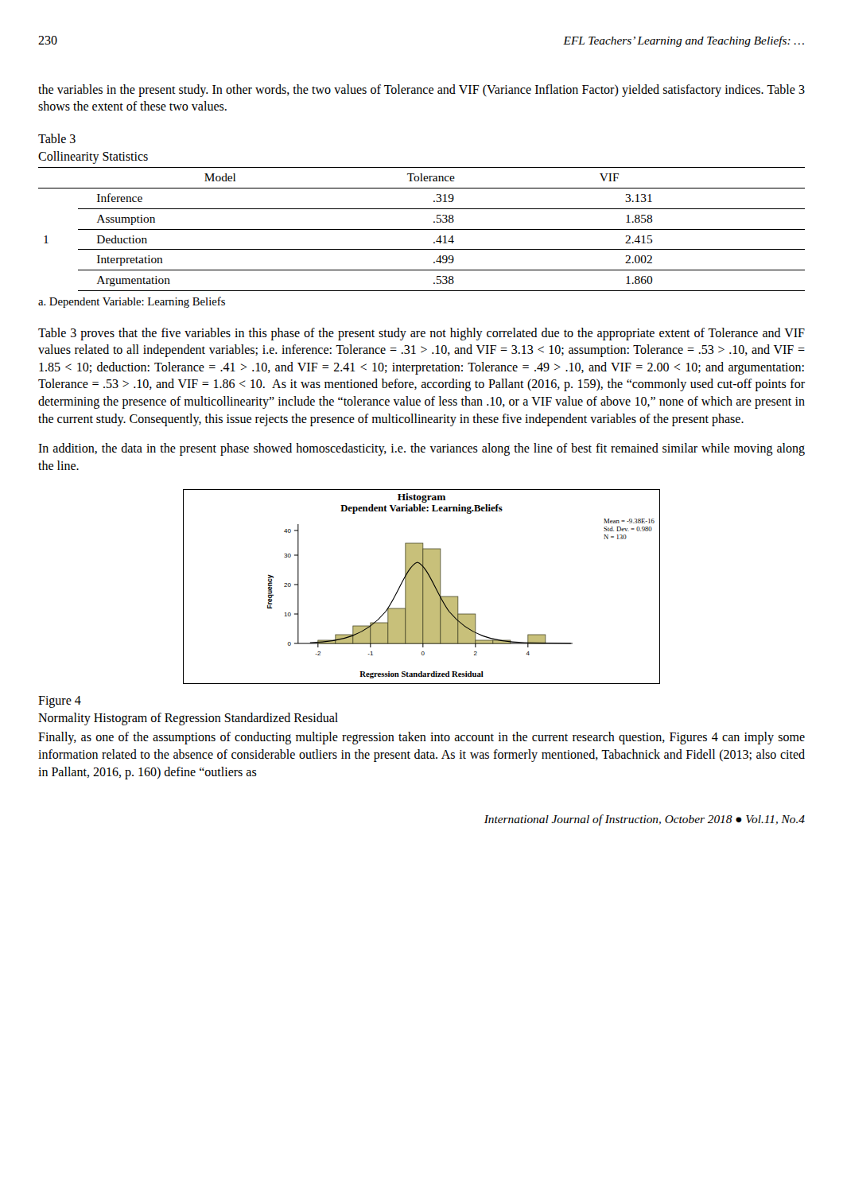230 EFL Teachers’ Learning and Teaching Beliefs: …
the variables in the present study. In other words, the two values of Tolerance and VIF (Variance Inflation Factor) yielded satisfactory indices. Table 3 shows the extent of these two values.
Table 3 Collinearity Statistics
| Model | Tolerance | VIF |
| --- | --- | --- |
| 1 | Inference | .319 | 3.131 |
| Assumption | .538 | 1.858 |
| Deduction | .414 | 2.415 |
| Interpretation | .499 | 2.002 |
| Argumentation | .538 | 1.860 |
a. Dependent Variable: Learning Beliefs
Table 3 proves that the five variables in this phase of the present study are not highly correlated due to the appropriate extent of Tolerance and VIF values related to all independent variables; i.e. inference: Tolerance = .31 > .10, and VIF = 3.13 < 10; assumption: Tolerance = .53 > .10, and VIF = 1.85 < 10; deduction: Tolerance = .41 > .10, and VIF = 2.41 < 10; interpretation: Tolerance = .49 > .10, and VIF = 2.00 < 10; and argumentation: Tolerance = .53 > .10, and VIF = 1.86 < 10. As it was mentioned before, according to Pallant (2016, p. 159), the “commonly used cut-off points for determining the presence of multicollinearity” include the “tolerance value of less than .10, or a VIF value of above 10,” none of which are present in the current study. Consequently, this issue rejects the presence of multicollinearity in these five independent variables of the present phase.
In addition, the data in the present phase showed homoscedasticity, i.e. the variances along the line of best fit remained similar while moving along the line.
Histogram
Dependent Variable: Learning.Beliefs
Mean = -9.38E-16
Std. Dev. = 0.980
N = 130
0 10 20 30 40 Frequency -2 -1 0 2 4
Regression Standardized Residual
Figure 4 Normality Histogram of Regression Standardized Residual
Finally, as one of the assumptions of conducting multiple regression taken into account in the current research question, Figures 4 can imply some information related to the absence of considerable outliers in the present data. As it was formerly mentioned, Tabachnick and Fidell (2013; also cited in Pallant, 2016, p. 160) define “outliers as
International Journal of Instruction, October 2018 ● Vol.11, No.4